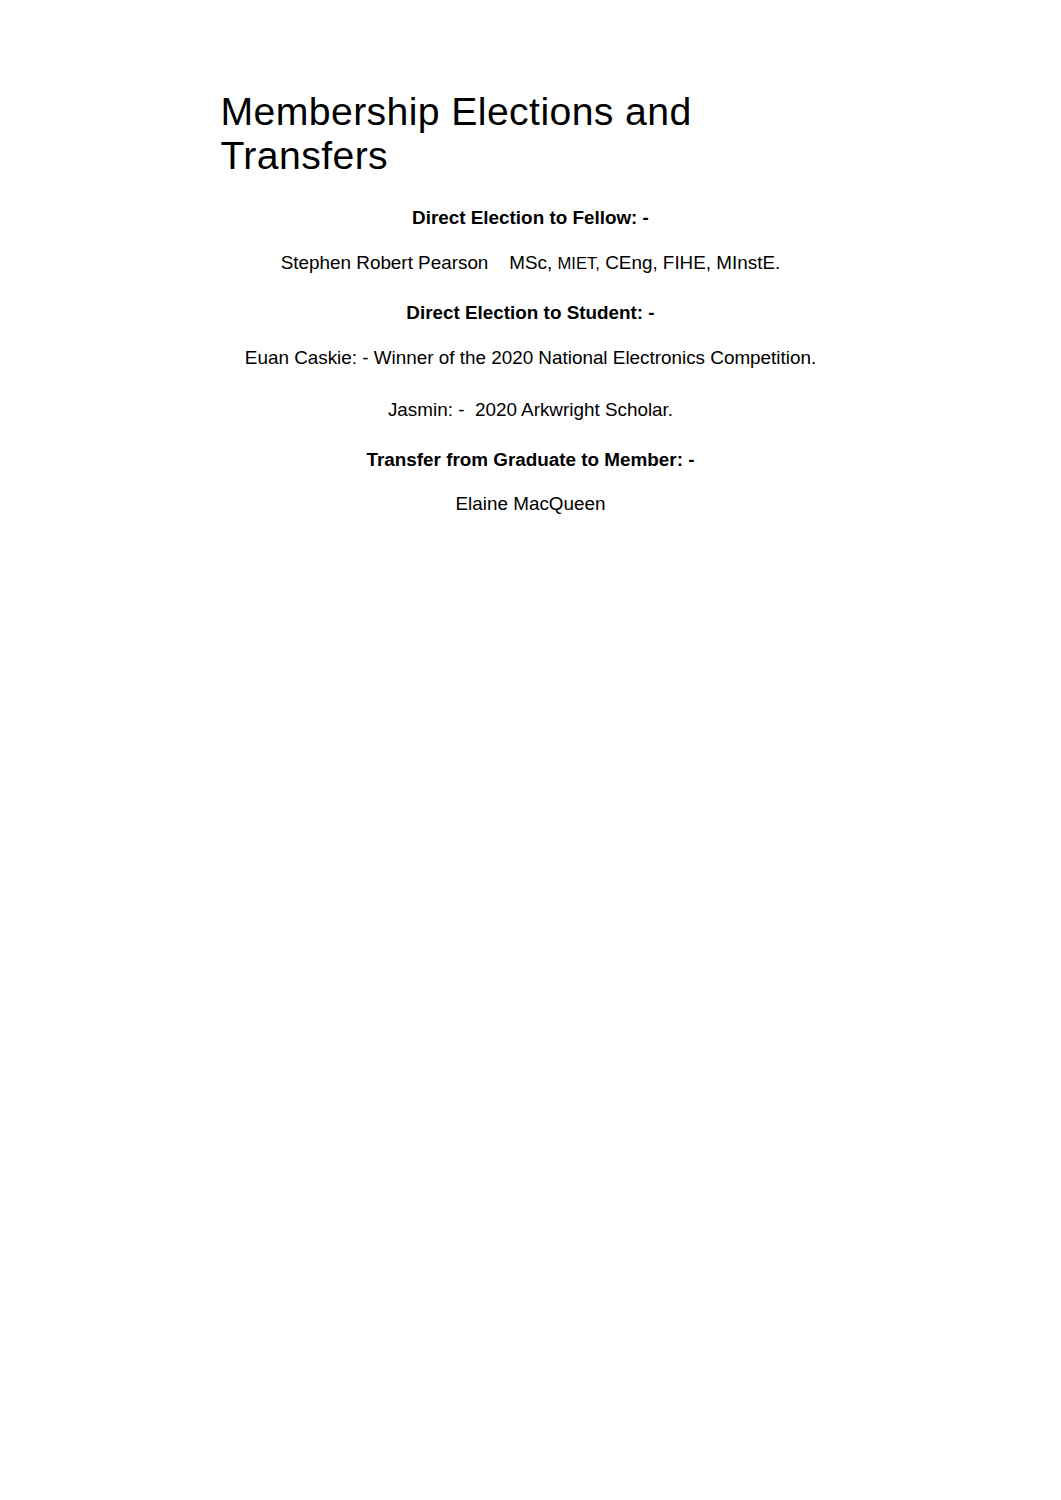Membership Elections and Transfers
Direct Election to Fellow: -
Stephen Robert Pearson MSc, MIET, CEng, FIHE, MInstE.
Direct Election to Student: -
Euan Caskie: - Winner of the 2020 National Electronics Competition.
Jasmin: - 2020 Arkwright Scholar.
Transfer from Graduate to Member: -
Elaine MacQueen